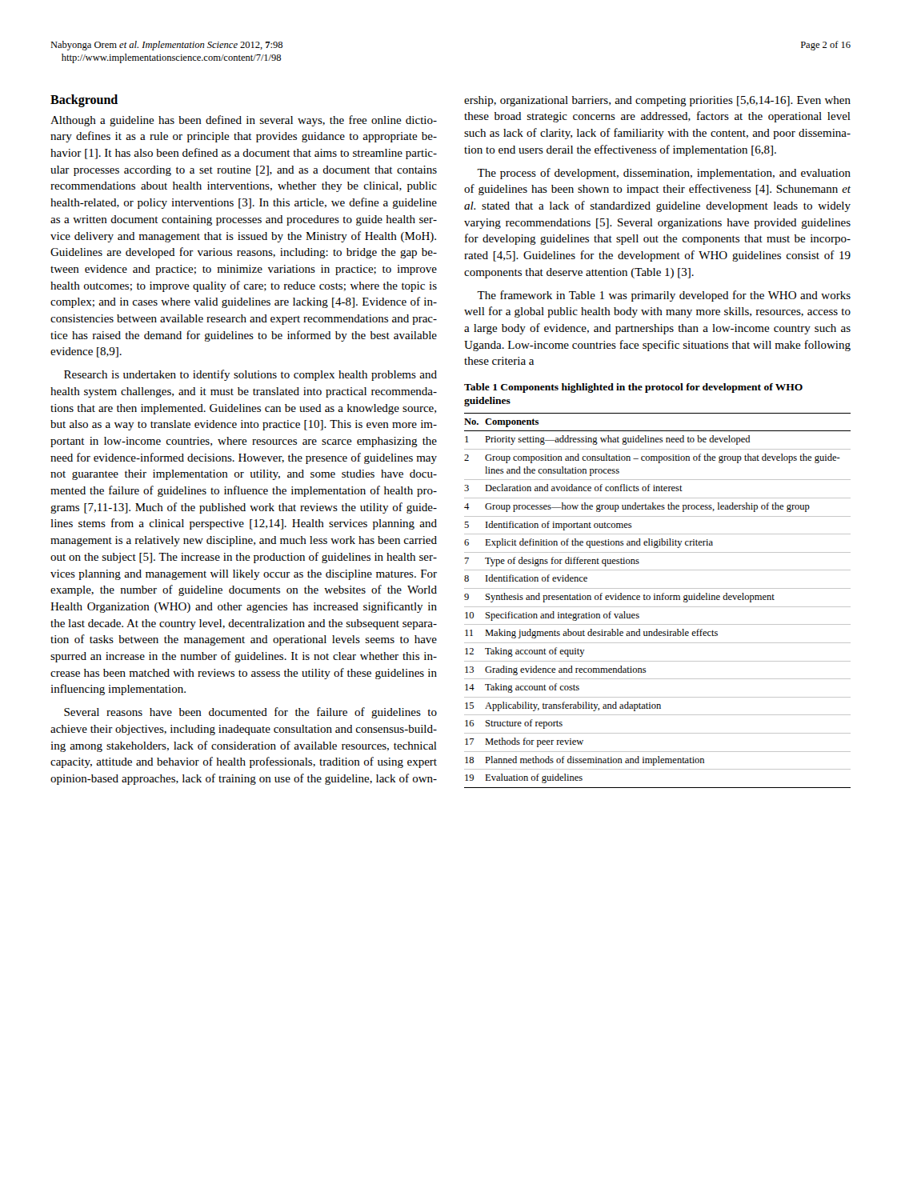Nabyonga Orem et al. Implementation Science 2012, 7:98
http://www.implementationscience.com/content/7/1/98
Page 2 of 16
Background
Although a guideline has been defined in several ways, the free online dictionary defines it as a rule or principle that provides guidance to appropriate behavior [1]. It has also been defined as a document that aims to streamline particular processes according to a set routine [2], and as a document that contains recommendations about health interventions, whether they be clinical, public health-related, or policy interventions [3]. In this article, we define a guideline as a written document containing processes and procedures to guide health service delivery and management that is issued by the Ministry of Health (MoH). Guidelines are developed for various reasons, including: to bridge the gap between evidence and practice; to minimize variations in practice; to improve health outcomes; to improve quality of care; to reduce costs; where the topic is complex; and in cases where valid guidelines are lacking [4-8]. Evidence of inconsistencies between available research and expert recommendations and practice has raised the demand for guidelines to be informed by the best available evidence [8,9].
Research is undertaken to identify solutions to complex health problems and health system challenges, and it must be translated into practical recommendations that are then implemented. Guidelines can be used as a knowledge source, but also as a way to translate evidence into practice [10]. This is even more important in low-income countries, where resources are scarce emphasizing the need for evidence-informed decisions. However, the presence of guidelines may not guarantee their implementation or utility, and some studies have documented the failure of guidelines to influence the implementation of health programs [7,11-13]. Much of the published work that reviews the utility of guidelines stems from a clinical perspective [12,14]. Health services planning and management is a relatively new discipline, and much less work has been carried out on the subject [5]. The increase in the production of guidelines in health services planning and management will likely occur as the discipline matures. For example, the number of guideline documents on the websites of the World Health Organization (WHO) and other agencies has increased significantly in the last decade. At the country level, decentralization and the subsequent separation of tasks between the management and operational levels seems to have spurred an increase in the number of guidelines. It is not clear whether this increase has been matched with reviews to assess the utility of these guidelines in influencing implementation.
Several reasons have been documented for the failure of guidelines to achieve their objectives, including inadequate consultation and consensus-building among stakeholders, lack of consideration of available resources, technical capacity, attitude and behavior of health professionals, tradition of using expert opinion-based approaches, lack of training on use of the guideline, lack of ownership, organizational barriers, and competing priorities [5,6,14-16]. Even when these broad strategic concerns are addressed, factors at the operational level such as lack of clarity, lack of familiarity with the content, and poor dissemination to end users derail the effectiveness of implementation [6,8].
The process of development, dissemination, implementation, and evaluation of guidelines has been shown to impact their effectiveness [4]. Schunemann et al. stated that a lack of standardized guideline development leads to widely varying recommendations [5]. Several organizations have provided guidelines for developing guidelines that spell out the components that must be incorporated [4,5]. Guidelines for the development of WHO guidelines consist of 19 components that deserve attention (Table 1) [3].
The framework in Table 1 was primarily developed for the WHO and works well for a global public health body with many more skills, resources, access to a large body of evidence, and partnerships than a low-income country such as Uganda. Low-income countries face specific situations that will make following these criteria a
Table 1 Components highlighted in the protocol for development of WHO guidelines
| No. | Components |
| --- | --- |
| 1 | Priority setting—addressing what guidelines need to be developed |
| 2 | Group composition and consultation – composition of the group that develops the guidelines and the consultation process |
| 3 | Declaration and avoidance of conflicts of interest |
| 4 | Group processes—how the group undertakes the process, leadership of the group |
| 5 | Identification of important outcomes |
| 6 | Explicit definition of the questions and eligibility criteria |
| 7 | Type of designs for different questions |
| 8 | Identification of evidence |
| 9 | Synthesis and presentation of evidence to inform guideline development |
| 10 | Specification and integration of values |
| 11 | Making judgments about desirable and undesirable effects |
| 12 | Taking account of equity |
| 13 | Grading evidence and recommendations |
| 14 | Taking account of costs |
| 15 | Applicability, transferability, and adaptation |
| 16 | Structure of reports |
| 17 | Methods for peer review |
| 18 | Planned methods of dissemination and implementation |
| 19 | Evaluation of guidelines |